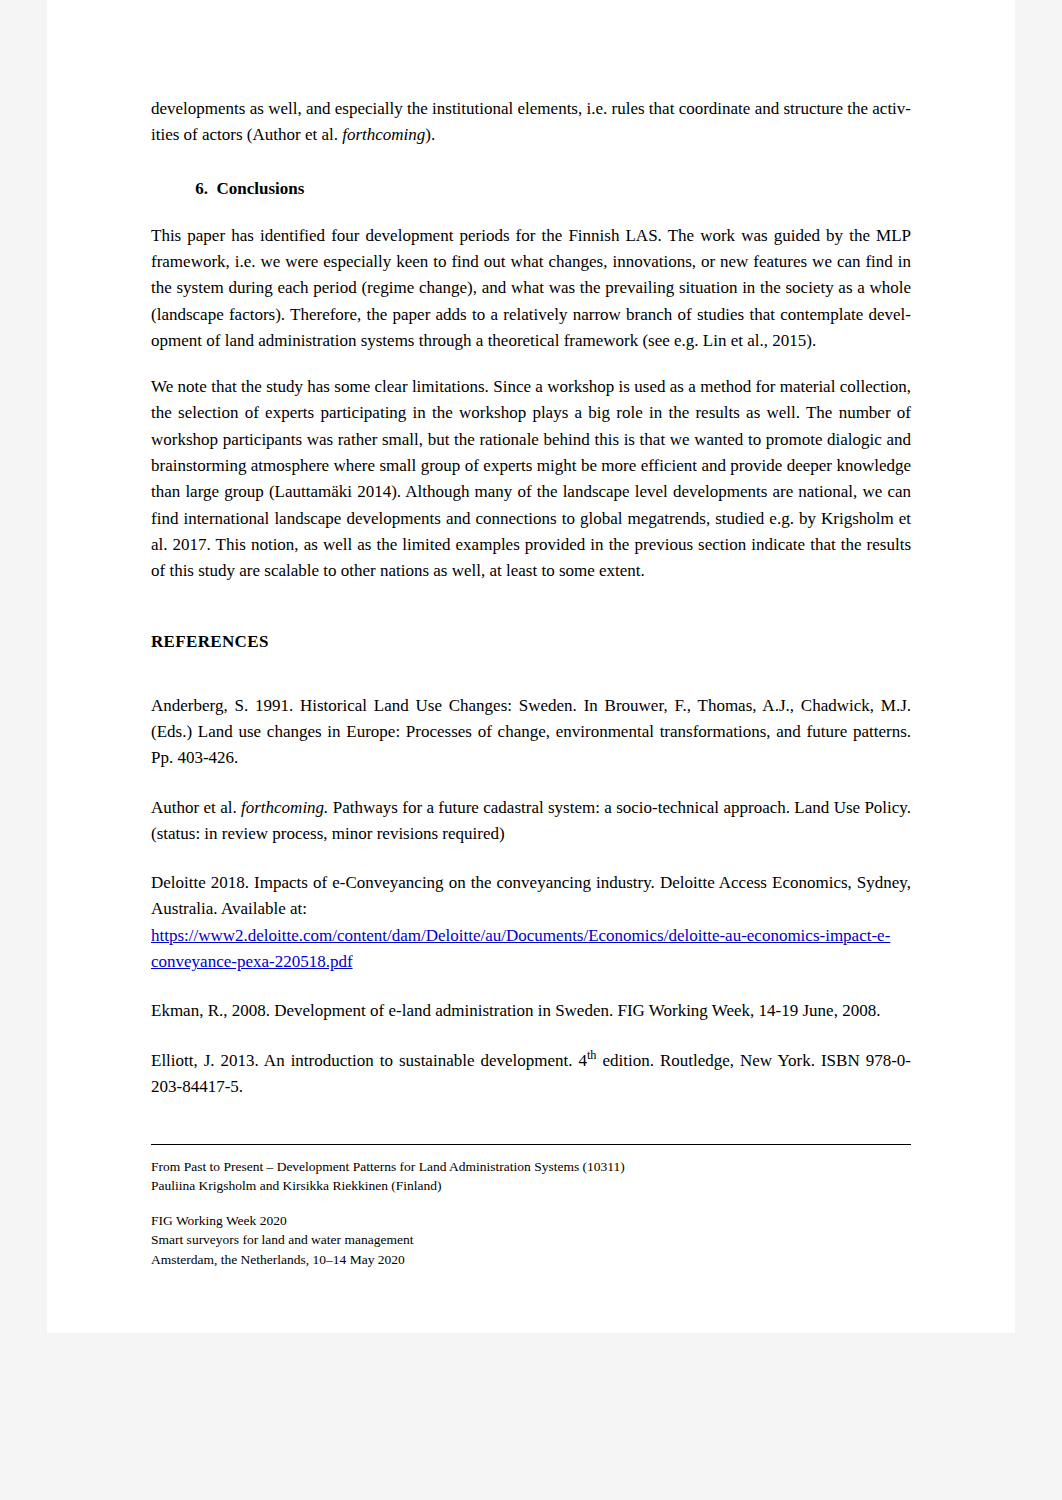developments as well, and especially the institutional elements, i.e. rules that coordinate and structure the activities of actors (Author et al. forthcoming).
6. Conclusions
This paper has identified four development periods for the Finnish LAS. The work was guided by the MLP framework, i.e. we were especially keen to find out what changes, innovations, or new features we can find in the system during each period (regime change), and what was the prevailing situation in the society as a whole (landscape factors). Therefore, the paper adds to a relatively narrow branch of studies that contemplate development of land administration systems through a theoretical framework (see e.g. Lin et al., 2015).
We note that the study has some clear limitations. Since a workshop is used as a method for material collection, the selection of experts participating in the workshop plays a big role in the results as well. The number of workshop participants was rather small, but the rationale behind this is that we wanted to promote dialogic and brainstorming atmosphere where small group of experts might be more efficient and provide deeper knowledge than large group (Lauttamäki 2014). Although many of the landscape level developments are national, we can find international landscape developments and connections to global megatrends, studied e.g. by Krigsholm et al. 2017. This notion, as well as the limited examples provided in the previous section indicate that the results of this study are scalable to other nations as well, at least to some extent.
REFERENCES
Anderberg, S. 1991. Historical Land Use Changes: Sweden. In Brouwer, F., Thomas, A.J., Chadwick, M.J. (Eds.) Land use changes in Europe: Processes of change, environmental transformations, and future patterns. Pp. 403-426.
Author et al. forthcoming. Pathways for a future cadastral system: a socio-technical approach. Land Use Policy. (status: in review process, minor revisions required)
Deloitte 2018. Impacts of e-Conveyancing on the conveyancing industry. Deloitte Access Economics, Sydney, Australia. Available at:
https://www2.deloitte.com/content/dam/Deloitte/au/Documents/Economics/deloitte-au-economics-impact-e-conveyance-pexa-220518.pdf
Ekman, R., 2008. Development of e-land administration in Sweden. FIG Working Week, 14-19 June, 2008.
Elliott, J. 2013. An introduction to sustainable development. 4th edition. Routledge, New York. ISBN 978-0-203-84417-5.
From Past to Present – Development Patterns for Land Administration Systems (10311)
Pauliina Krigsholm and Kirsikka Riekkinen (Finland)
FIG Working Week 2020
Smart surveyors for land and water management
Amsterdam, the Netherlands, 10–14 May 2020